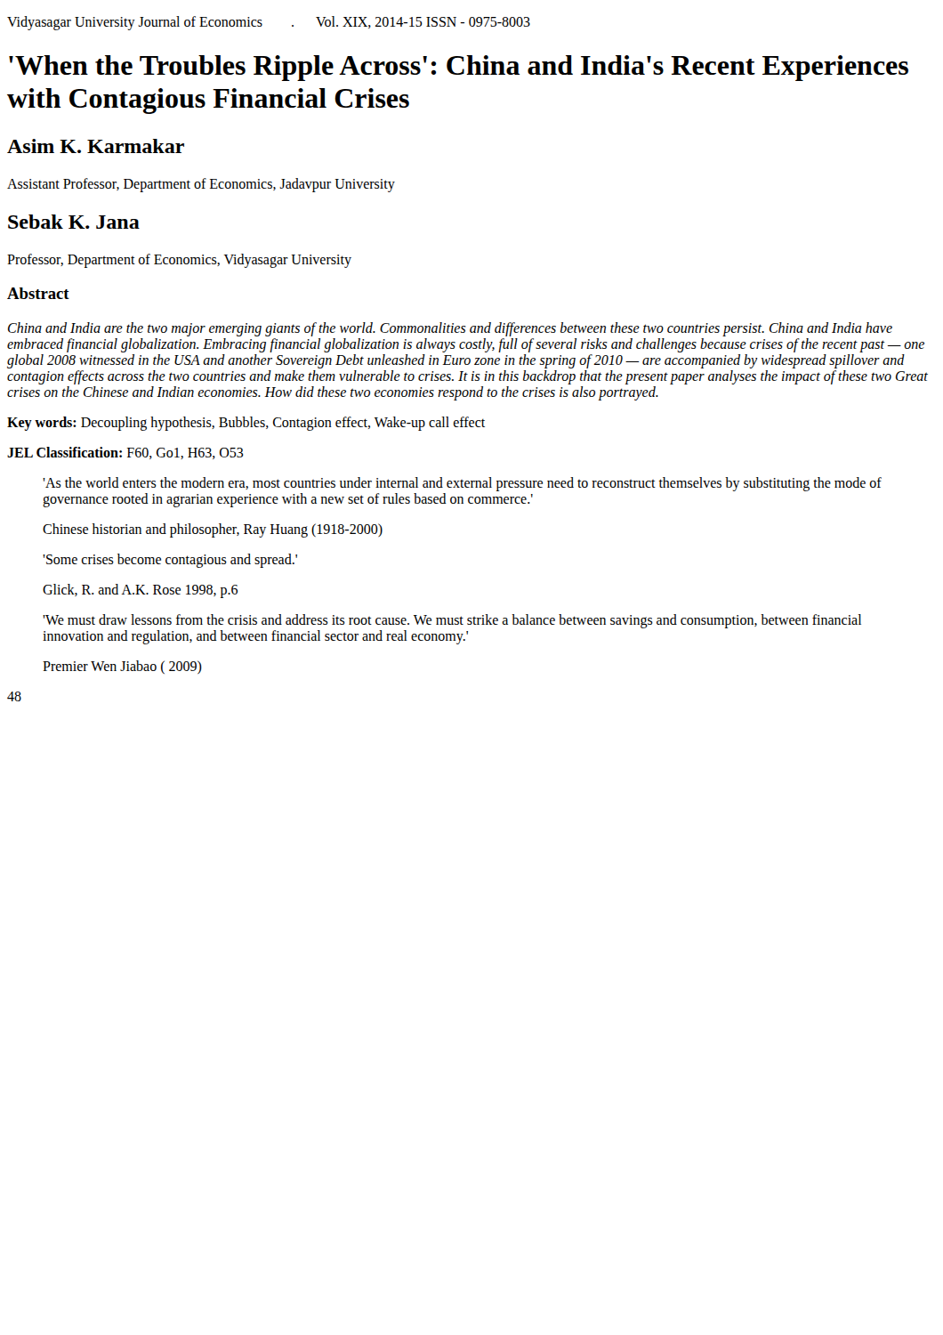Vidyasagar University Journal of Economics . Vol. XIX, 2014-15 ISSN - 0975-8003
'When the Troubles Ripple Across': China and India's Recent Experiences with Contagious Financial Crises
Asim K. Karmakar
Assistant Professor, Department of Economics, Jadavpur University
Sebak K. Jana
Professor, Department of Economics, Vidyasagar University
Abstract
China and India are the two major emerging giants of the world. Commonalities and differences between these two countries persist. China and India have embraced financial globalization. Embracing financial globalization is always costly, full of several risks and challenges because crises of the recent past — one global 2008 witnessed in the USA and another Sovereign Debt unleashed in Euro zone in the spring of 2010 — are accompanied by widespread spillover and contagion effects across the two countries and make them vulnerable to crises. It is in this backdrop that the present paper analyses the impact of these two Great crises on the Chinese and Indian economies. How did these two economies respond to the crises is also portrayed.
Key words: Decoupling hypothesis, Bubbles, Contagion effect, Wake-up call effect
JEL Classification: F60, Go1, H63, O53
'As the world enters the modern era, most countries under internal and external pressure need to reconstruct themselves by substituting the mode of governance rooted in agrarian experience with a new set of rules based on commerce.'
Chinese historian and philosopher, Ray Huang (1918-2000)
'Some crises become contagious and spread.'
Glick, R. and A.K. Rose 1998, p.6
'We must draw lessons from the crisis and address its root cause. We must strike a balance between savings and consumption, between financial innovation and regulation, and between financial sector and real economy.'
Premier Wen Jiabao ( 2009)
48